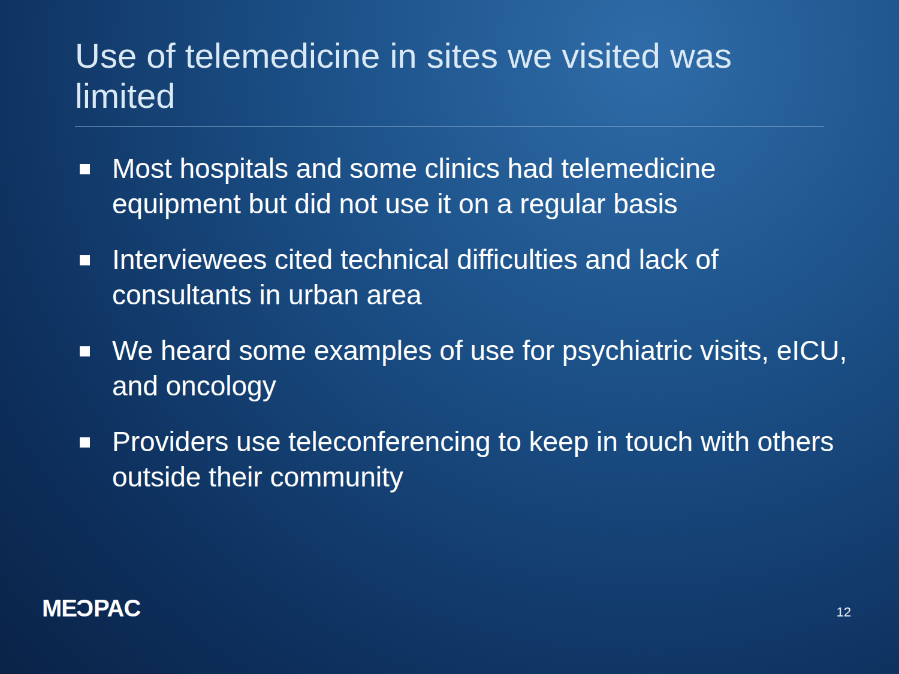Use of telemedicine in sites we visited was limited
Most hospitals and some clinics had telemedicine equipment but did not use it on a regular basis
Interviewees cited technical difficulties and lack of consultants in urban area
We heard some examples of use for psychiatric visits, eICU, and oncology
Providers use teleconferencing to keep in touch with others outside their community
MECPAC
12